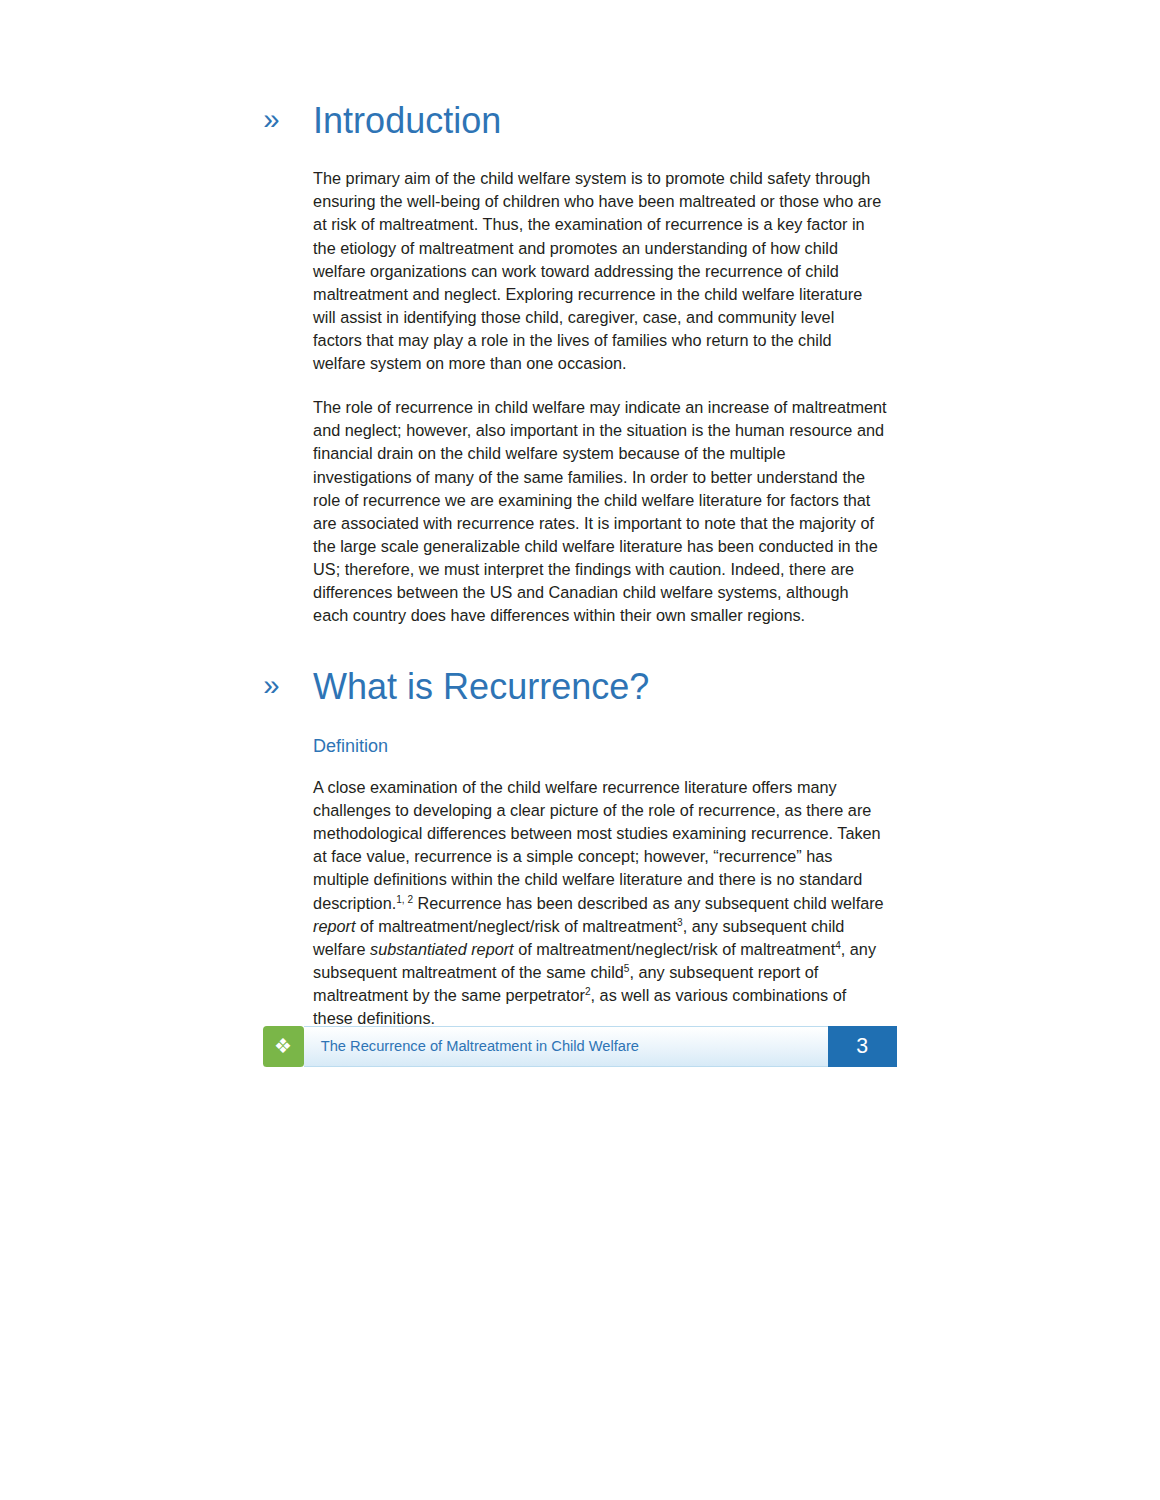»Introduction
The primary aim of the child welfare system is to promote child safety through ensuring the well-being of children who have been maltreated or those who are at risk of maltreatment. Thus, the examination of recurrence is a key factor in the etiology of maltreatment and promotes an understanding of how child welfare organizations can work toward addressing the recurrence of child maltreatment and neglect. Exploring recurrence in the child welfare literature will assist in identifying those child, caregiver, case, and community level factors that may play a role in the lives of families who return to the child welfare system on more than one occasion.
The role of recurrence in child welfare may indicate an increase of maltreatment and neglect; however, also important in the situation is the human resource and financial drain on the child welfare system because of the multiple investigations of many of the same families. In order to better understand the role of recurrence we are examining the child welfare literature for factors that are associated with recurrence rates. It is important to note that the majority of the large scale generalizable child welfare literature has been conducted in the US; therefore, we must interpret the findings with caution. Indeed, there are differences between the US and Canadian child welfare systems, although each country does have differences within their own smaller regions.
»What is Recurrence?
Definition
A close examination of the child welfare recurrence literature offers many challenges to developing a clear picture of the role of recurrence, as there are methodological differences between most studies examining recurrence. Taken at face value, recurrence is a simple concept; however, “recurrence” has multiple definitions within the child welfare literature and there is no standard description.1, 2 Recurrence has been described as any subsequent child welfare report of maltreatment/neglect/risk of maltreatment3, any subsequent child welfare substantiated report of maltreatment/neglect/risk of maltreatment4, any subsequent maltreatment of the same child5, any subsequent report of maltreatment by the same perpetrator2, as well as various combinations of these definitions.
❖
The Recurrence of Maltreatment in Child Welfare
3